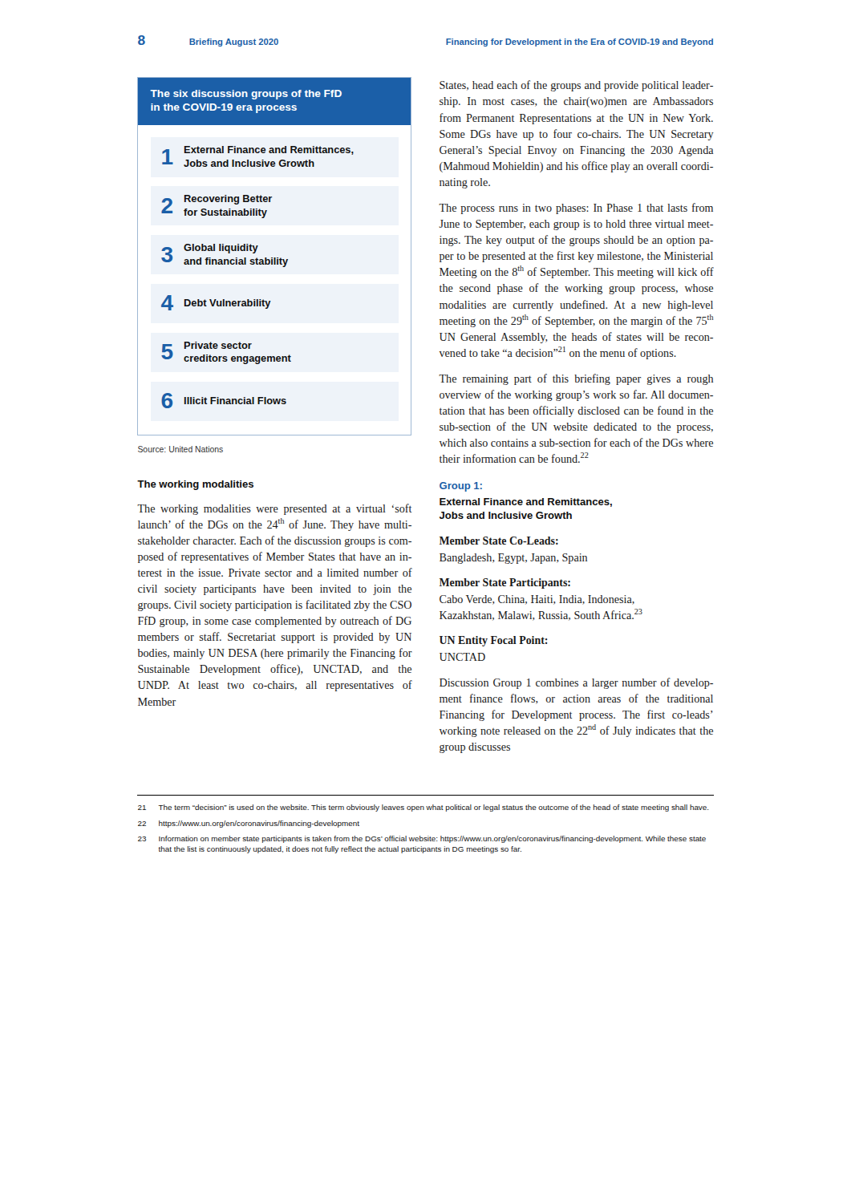8 Briefing August 2020 Financing for Development in the Era of COVID-19 and Beyond
The six discussion groups of the FfD
in the COVID-19 era process
1
External Finance and Remittances,
Jobs and Inclusive Growth
2
Recovering Better
for Sustainability
3
Global liquidity
and financial stability
4
Debt Vulnerability
5
Private sector
creditors engagement
6
Illicit Financial Flows
Source: United Nations
The working modalities
The working modalities were presented at a virtual ‘soft launch’ of the DGs on the 24th of June. They have multi-stakeholder character. Each of the discussion groups is composed of representatives of Member States that have an interest in the issue. Private sector and a limited number of civil society participants have been invited to join the groups. Civil society participation is facilitated zby the CSO FfD group, in some case complemented by outreach of DG members or staff. Secretariat support is provided by UN bodies, mainly UN DESA (here primarily the Financing for Sustainable Development office), UNCTAD, and the UNDP. At least two co-chairs, all representatives of Member
States, head each of the groups and provide political leadership. In most cases, the chair(wo)men are Ambassadors from Permanent Representations at the UN in New York. Some DGs have up to four co-chairs. The UN Secretary General’s Special Envoy on Financing the 2030 Agenda (Mahmoud Mohieldin) and his office play an overall coordinating role.
The process runs in two phases: In Phase 1 that lasts from June to September, each group is to hold three virtual meetings. The key output of the groups should be an option paper to be presented at the first key milestone, the Ministerial Meeting on the 8th of September. This meeting will kick off the second phase of the working group process, whose modalities are currently undefined. At a new high-level meeting on the 29th of September, on the margin of the 75th UN General Assembly, the heads of states will be reconvened to take “a decision”21 on the menu of options.
The remaining part of this briefing paper gives a rough overview of the working group’s work so far. All documentation that has been officially disclosed can be found in the sub-section of the UN website dedicated to the process, which also contains a sub-section for each of the DGs where their information can be found.22
Group 1:
External Finance and Remittances,
Jobs and Inclusive Growth
Member State Co-Leads:
Bangladesh, Egypt, Japan, Spain
Member State Participants:
Cabo Verde, China, Haiti, India, Indonesia,
Kazakhstan, Malawi, Russia, South Africa.23
UN Entity Focal Point:
UNCTAD
Discussion Group 1 combines a larger number of development finance flows, or action areas of the traditional Financing for Development process. The first co-leads’ working note released on the 22nd of July indicates that the group discusses
21
The term “decision” is used on the website. This term obviously leaves open what political or legal status the outcome of the head of state meeting shall have.
22
https://www.un.org/en/coronavirus/financing-development
23
Information on member state participants is taken from the DGs’ official website: https://www.un.org/en/coronavirus/financing-development. While these state that the list is continuously updated, it does not fully reflect the actual participants in DG meetings so far.